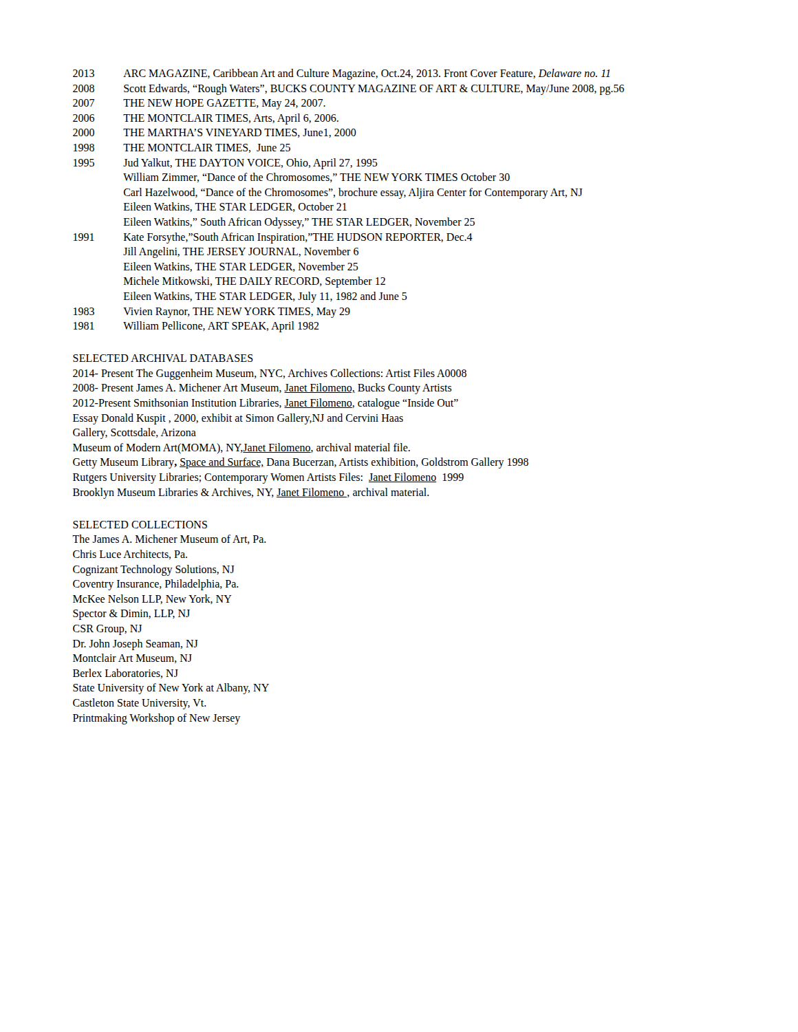2013
ARC MAGAZINE, Caribbean Art and Culture Magazine, Oct.24, 2013. Front Cover Feature, Delaware no. 11
2008
Scott Edwards, “Rough Waters”, BUCKS COUNTY MAGAZINE OF ART & CULTURE, May/June 2008, pg.56
2007
THE NEW HOPE GAZETTE, May 24, 2007.
2006
THE MONTCLAIR TIMES, Arts, April 6, 2006.
2000
THE MARTHA’S VINEYARD TIMES, June1, 2000
1998
THE MONTCLAIR TIMES, June 25
1995
Jud Yalkut, THE DAYTON VOICE, Ohio, April 27, 1995
William Zimmer, “Dance of the Chromosomes,” THE NEW YORK TIMES October 30
Carl Hazelwood, “Dance of the Chromosomes”, brochure essay, Aljira Center for Contemporary Art, NJ
Eileen Watkins, THE STAR LEDGER, October 21
Eileen Watkins,” South African Odyssey,” THE STAR LEDGER, November 25
1991
Kate Forsythe,”South African Inspiration,”THE HUDSON REPORTER, Dec.4
Jill Angelini, THE JERSEY JOURNAL, November 6
Eileen Watkins, THE STAR LEDGER, November 25
Michele Mitkowski, THE DAILY RECORD, September 12
Eileen Watkins, THE STAR LEDGER, July 11, 1982 and June 5
1983
Vivien Raynor, THE NEW YORK TIMES, May 29
1981
William Pellicone, ART SPEAK, April 1982
Selected Archival Databases
2014- Present The Guggenheim Museum, NYC, Archives Collections: Artist Files A0008
2008- Present James A. Michener Art Museum, Janet Filomeno, Bucks County Artists
2012-Present Smithsonian Institution Libraries, Janet Filomeno, catalogue “Inside Out”
Essay Donald Kuspit , 2000, exhibit at Simon Gallery,NJ and Cervini Haas
Gallery, Scottsdale, Arizona
Museum of Modern Art(MOMA), NY,Janet Filomeno, archival material file.
Getty Museum Library, Space and Surface, Dana Bucerzan, Artists exhibition, Goldstrom Gallery 1998
Rutgers University Libraries; Contemporary Women Artists Files: Janet Filomeno 1999
Brooklyn Museum Libraries & Archives, NY, Janet Filomeno , archival material.
Selected Collections
The James A. Michener Museum of Art, Pa.
Chris Luce Architects, Pa.
Cognizant Technology Solutions, NJ
Coventry Insurance, Philadelphia, Pa.
McKee Nelson LLP, New York, NY
Spector & Dimin, LLP, NJ
CSR Group, NJ
Dr. John Joseph Seaman, NJ
Montclair Art Museum, NJ
Berlex Laboratories, NJ
State University of New York at Albany, NY
Castleton State University, Vt.
Printmaking Workshop of New Jersey